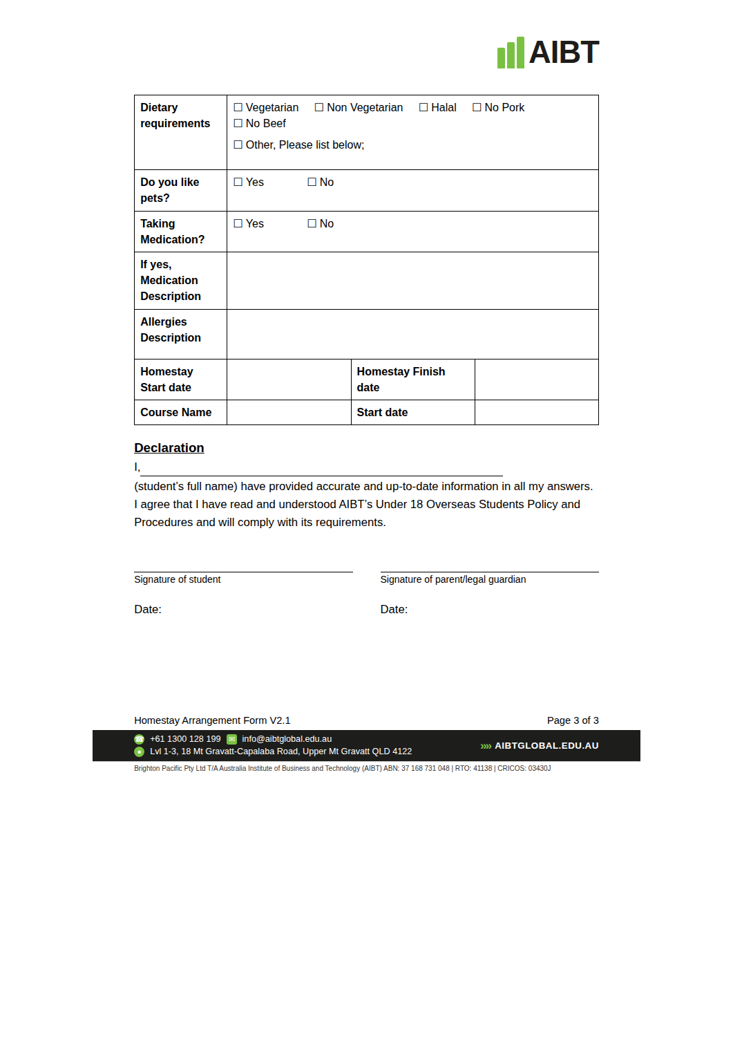AIBT
| Dietary requirements | ☐ Vegetarian ☐ Non Vegetarian ☐ Halal ☐ No Pork ☐ No Beef ☐ Other, Please list below; |
| Do you like pets? | ☐ Yes ☐ No |
| Taking Medication? | ☐ Yes ☐ No |
| If yes, Medication Description | |
| Allergies Description | |
| Homestay Start date | | Homestay Finish date | |
| Course Name | | Start date | |
Declaration
I,
(student’s full name) have provided accurate and up-to-date information in all my answers. I agree that I have read and understood AIBT’s Under 18 Overseas Students Policy and Procedures and will comply with its requirements.
Signature of student
Signature of parent/legal guardian
Date:
Date:
Homestay Arrangement Form V2.1 Page 3 of 3
☎+61 1300 128 199 ✉info@aibtglobal.edu.au
●Lvl 1-3, 18 Mt Gravatt-Capalaba Road, Upper Mt Gravatt QLD 4122
»» AIBTGLOBAL.EDU.AU
Brighton Pacific Pty Ltd T/A Australia Institute of Business and Technology (AIBT) ABN: 37 168 731 048 | RTO: 41138 | CRICOS: 03430J